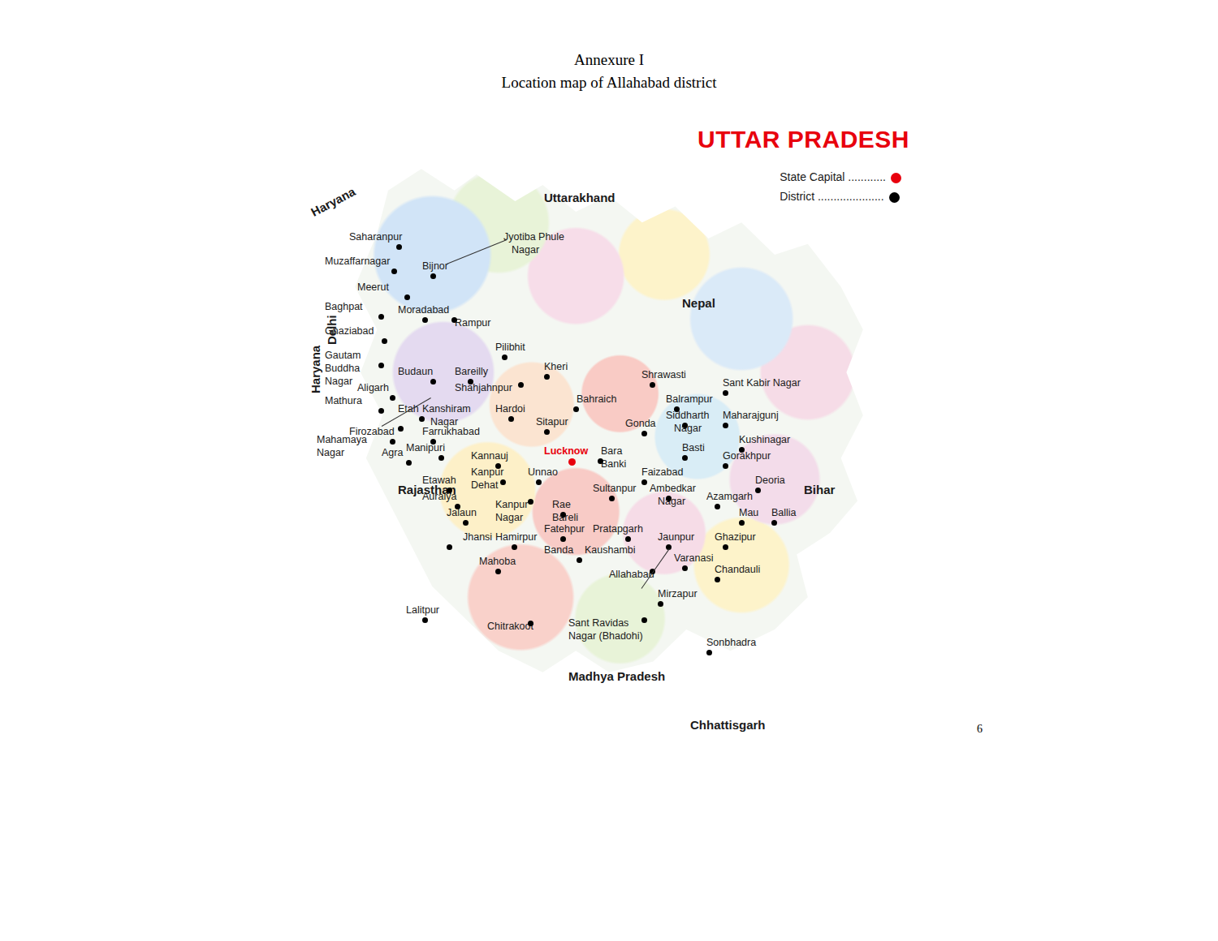Annexure I
Location map of Allahabad district
UTTAR PRADESH
State Capital ............
District .....................
Haryana Uttarakhand Nepal Bihar Rajasthan Madhya Pradesh Chhattisgarh Delhi Haryana Saharanpur Muzaffarnagar Bijnor Meerut Baghpat Ghaziabad Gautam Buddha Nagar Mathura Mahamaya Nagar Agra Moradabad Rampur Pilibhit Bareilly Budaun Shahjahnpur Kheri Aligarh Etah Kanshiram Nagar Hardoi Sitapur Firozabad Farrukhabad Manipuri Kannauj Kanpur Dehat Unnao Lucknow Bara Banki Gonda Bahraich Shrawasti Balrampur Siddharth Nagar Sant Kabir Nagar Maharajgunj Kushinagar Basti Gorakhpur Faizabad Deoria Sultanpur Ambedkar Nagar Azamgarh Mau Ballia Etawah Auraiya Kanpur Nagar Rae Bareli Jalaun Pratapgarh Jaunpur Ghazipur Jhansi Hamirpur Fatehpur Banda Kaushambi Varanasi Mahoba Allahabad Chandauli Mirzapur Lalitpur Chitrakoot Sant Ravidas Nagar (Bhadohi) Sonbhadra Jyotiba Phule Nagar
6